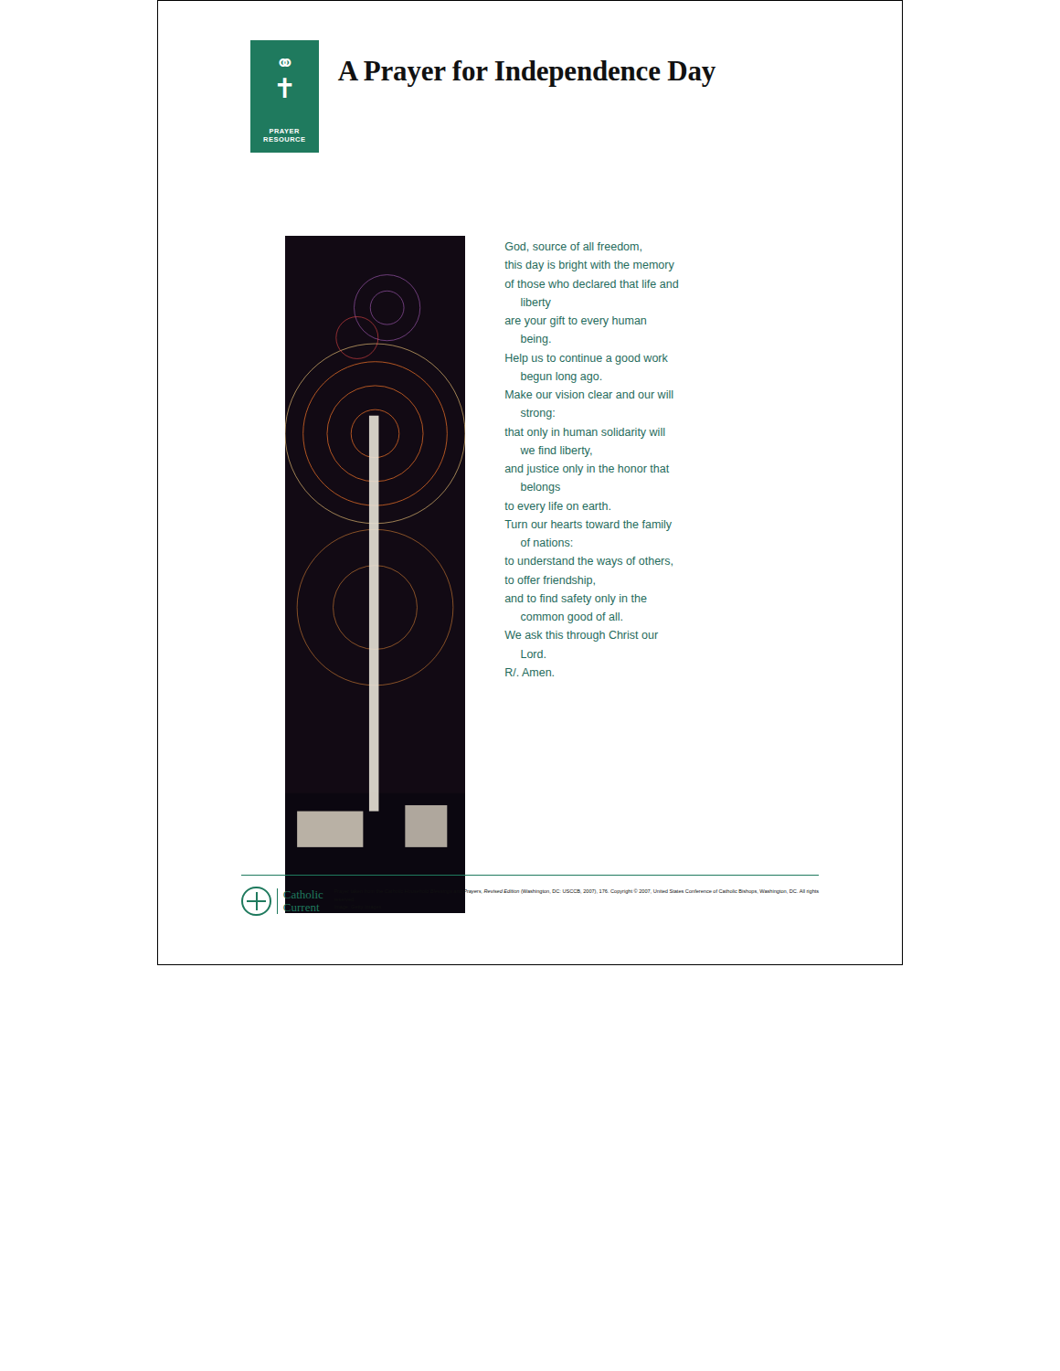⚭ ✝
PRAYER
RESOURCE
A Prayer for Independence Day
God, source of all freedom,
this day is bright with the memory
of those who declared that life and
liberty
are your gift to every human
being.
Help us to continue a good work
begun long ago.
Make our vision clear and our will
strong:
that only in human solidarity will
we find liberty,
and justice only in the honor that
belongs
to every life on earth.
Turn our hearts toward the family
of nations:
to understand the ways of others,
to offer friendship,
and to find safety only in the
common good of all.
We ask this through Christ our
Lord.
R/. Amen.
Catholic
Current
Prayer taken from the Catholic Household Blessings and Prayers, Revised Edition (Washington, DC: USCCB, 2007), 176. Copyright © 2007, United States Conference of Catholic Bishops, Washington, DC. All rights reserved.
Image: Getty Images